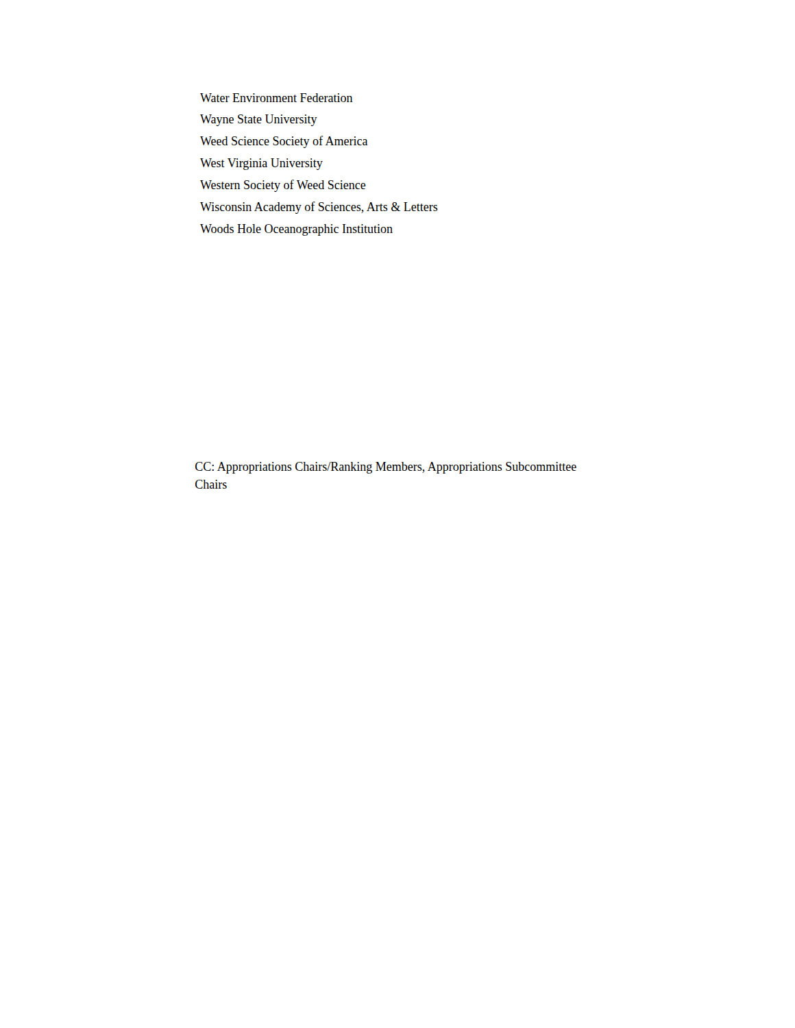Water Environment Federation
Wayne State University
Weed Science Society of America
West Virginia University
Western Society of Weed Science
Wisconsin Academy of Sciences, Arts & Letters
Woods Hole Oceanographic Institution
CC: Appropriations Chairs/Ranking Members, Appropriations Subcommittee Chairs